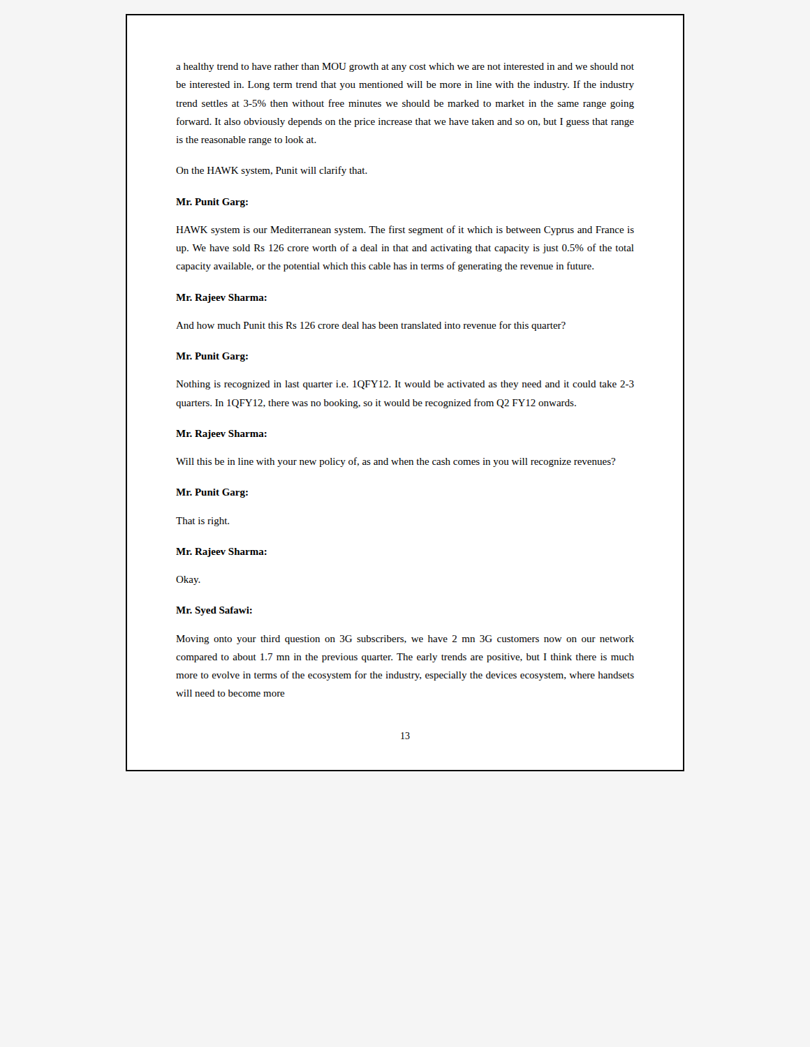a healthy trend to have rather than MOU growth at any cost which we are not interested in and we should not be interested in. Long term trend that you mentioned will be more in line with the industry. If the industry trend settles at 3-5% then without free minutes we should be marked to market in the same range going forward. It also obviously depends on the price increase that we have taken and so on, but I guess that range is the reasonable range to look at.
On the HAWK system, Punit will clarify that.
Mr. Punit Garg:
HAWK system is our Mediterranean system. The first segment of it which is between Cyprus and France is up. We have sold Rs 126 crore worth of a deal in that and activating that capacity is just 0.5% of the total capacity available, or the potential which this cable has in terms of generating the revenue in future.
Mr. Rajeev Sharma:
And how much Punit this Rs 126 crore deal has been translated into revenue for this quarter?
Mr. Punit Garg:
Nothing is recognized in last quarter i.e. 1QFY12. It would be activated as they need and it could take 2-3 quarters. In 1QFY12, there was no booking, so it would be recognized from Q2 FY12 onwards.
Mr. Rajeev Sharma:
Will this be in line with your new policy of, as and when the cash comes in you will recognize revenues?
Mr. Punit Garg:
That is right.
Mr. Rajeev Sharma:
Okay.
Mr. Syed Safawi:
Moving onto your third question on 3G subscribers, we have 2 mn 3G customers now on our network compared to about 1.7 mn in the previous quarter. The early trends are positive, but I think there is much more to evolve in terms of the ecosystem for the industry, especially the devices ecosystem, where handsets will need to become more
13